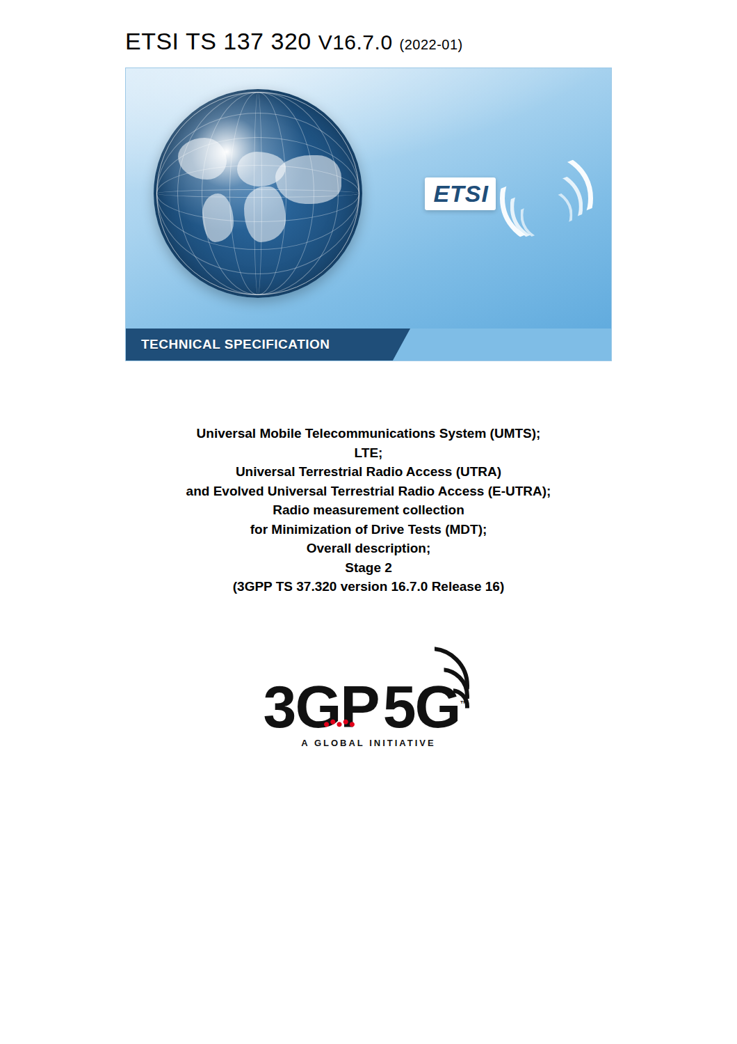ETSI TS 137 320 V16.7.0 (2022-01)
ETSI
TECHNICAL SPECIFICATION
Universal Mobile Telecommunications System (UMTS); LTE; Universal Terrestrial Radio Access (UTRA) and Evolved Universal Terrestrial Radio Access (E-UTRA); Radio measurement collection for Minimization of Drive Tests (MDT); Overall description; Stage 2 (3GPP TS 37.320 version 16.7.0 Release 16)
3G P
5G™
A GLOBAL INITIATIVE